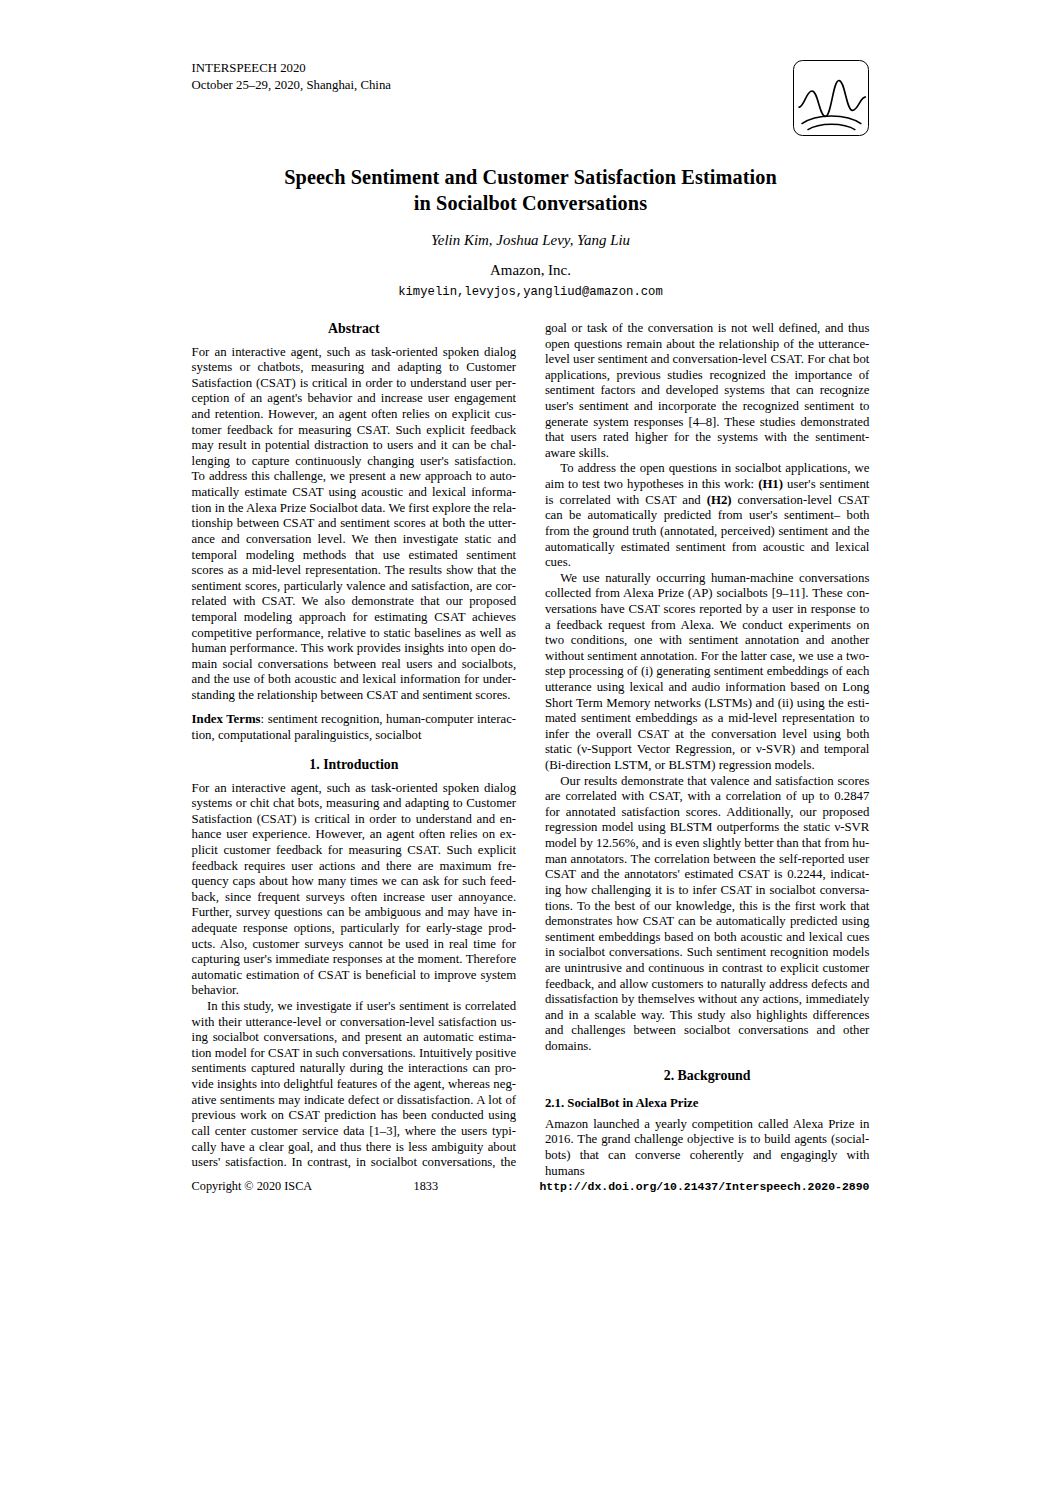INTERSPEECH 2020
October 25–29, 2020, Shanghai, China
Speech Sentiment and Customer Satisfaction Estimation
in Socialbot Conversations
Yelin Kim, Joshua Levy, Yang Liu
Amazon, Inc.
kimyelin,levyjos,yangliud@amazon.com
Abstract
For an interactive agent, such as task-oriented spoken dialog systems or chatbots, measuring and adapting to Customer Satisfaction (CSAT) is critical in order to understand user perception of an agent's behavior and increase user engagement and retention. However, an agent often relies on explicit customer feedback for measuring CSAT. Such explicit feedback may result in potential distraction to users and it can be challenging to capture continuously changing user's satisfaction. To address this challenge, we present a new approach to automatically estimate CSAT using acoustic and lexical information in the Alexa Prize Socialbot data. We first explore the relationship between CSAT and sentiment scores at both the utterance and conversation level. We then investigate static and temporal modeling methods that use estimated sentiment scores as a mid-level representation. The results show that the sentiment scores, particularly valence and satisfaction, are correlated with CSAT. We also demonstrate that our proposed temporal modeling approach for estimating CSAT achieves competitive performance, relative to static baselines as well as human performance. This work provides insights into open domain social conversations between real users and socialbots, and the use of both acoustic and lexical information for understanding the relationship between CSAT and sentiment scores.
Index Terms: sentiment recognition, human-computer interaction, computational paralinguistics, socialbot
1. Introduction
For an interactive agent, such as task-oriented spoken dialog systems or chit chat bots, measuring and adapting to Customer Satisfaction (CSAT) is critical in order to understand and enhance user experience. However, an agent often relies on explicit customer feedback for measuring CSAT. Such explicit feedback requires user actions and there are maximum frequency caps about how many times we can ask for such feedback, since frequent surveys often increase user annoyance. Further, survey questions can be ambiguous and may have inadequate response options, particularly for early-stage products. Also, customer surveys cannot be used in real time for capturing user's immediate responses at the moment. Therefore automatic estimation of CSAT is beneficial to improve system behavior.
In this study, we investigate if user's sentiment is correlated with their utterance-level or conversation-level satisfaction using socialbot conversations, and present an automatic estimation model for CSAT in such conversations. Intuitively positive sentiments captured naturally during the interactions can provide insights into delightful features of the agent, whereas negative sentiments may indicate defect or dissatisfaction. A lot of previous work on CSAT prediction has been conducted using call center customer service data [1–3], where the users typically have a clear goal, and thus there is less ambiguity about users' satisfaction. In contrast, in socialbot conversations, the goal or task of the conversation is not well defined, and thus open questions remain about the relationship of the utterance-level user sentiment and conversation-level CSAT. For chat bot applications, previous studies recognized the importance of sentiment factors and developed systems that can recognize user's sentiment and incorporate the recognized sentiment to generate system responses [4–8]. These studies demonstrated that users rated higher for the systems with the sentiment-aware skills.
To address the open questions in socialbot applications, we aim to test two hypotheses in this work: (H1) user's sentiment is correlated with CSAT and (H2) conversation-level CSAT can be automatically predicted from user's sentiment– both from the ground truth (annotated, perceived) sentiment and the automatically estimated sentiment from acoustic and lexical cues.
We use naturally occurring human-machine conversations collected from Alexa Prize (AP) socialbots [9–11]. These conversations have CSAT scores reported by a user in response to a feedback request from Alexa. We conduct experiments on two conditions, one with sentiment annotation and another without sentiment annotation. For the latter case, we use a two-step processing of (i) generating sentiment embeddings of each utterance using lexical and audio information based on Long Short Term Memory networks (LSTMs) and (ii) using the estimated sentiment embeddings as a mid-level representation to infer the overall CSAT at the conversation level using both static (ν-Support Vector Regression, or ν-SVR) and temporal (Bi-direction LSTM, or BLSTM) regression models.
Our results demonstrate that valence and satisfaction scores are correlated with CSAT, with a correlation of up to 0.2847 for annotated satisfaction scores. Additionally, our proposed regression model using BLSTM outperforms the static ν-SVR model by 12.56%, and is even slightly better than that from human annotators. The correlation between the self-reported user CSAT and the annotators' estimated CSAT is 0.2244, indicating how challenging it is to infer CSAT in socialbot conversations. To the best of our knowledge, this is the first work that demonstrates how CSAT can be automatically predicted using sentiment embeddings based on both acoustic and lexical cues in socialbot conversations. Such sentiment recognition models are unintrusive and continuous in contrast to explicit customer feedback, and allow customers to naturally address defects and dissatisfaction by themselves without any actions, immediately and in a scalable way. This study also highlights differences and challenges between socialbot conversations and other domains.
2. Background
2.1. SocialBot in Alexa Prize
Amazon launched a yearly competition called Alexa Prize in 2016. The grand challenge objective is to build agents (socialbots) that can converse coherently and engagingly with humans
Copyright © 2020 ISCA
1833
http://dx.doi.org/10.21437/Interspeech.2020-2890